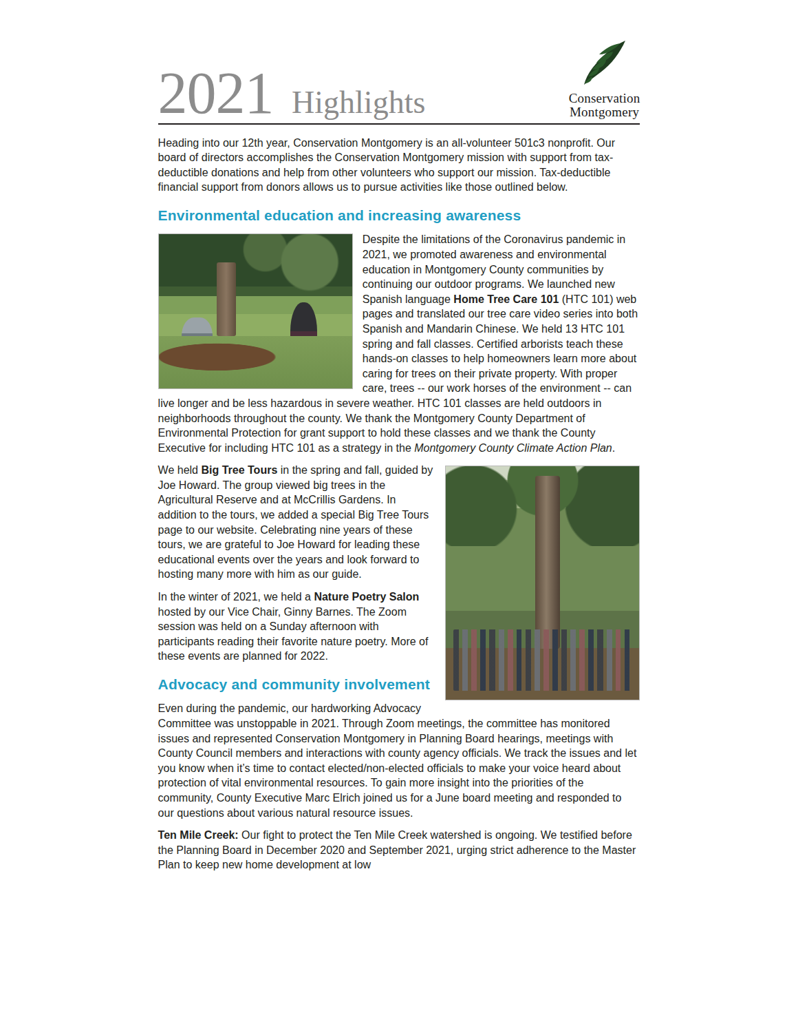2021 Highlights
Conservation
Montgomery
Heading into our 12th year, Conservation Montgomery is an all-volunteer 501c3 nonprofit. Our board of directors accomplishes the Conservation Montgomery mission with support from tax-deductible donations and help from other volunteers who support our mission. Tax-deductible financial support from donors allows us to pursue activities like those outlined below.
Environmental education and increasing awareness
Despite the limitations of the Coronavirus pandemic in 2021, we promoted awareness and environmental education in Montgomery County communities by continuing our outdoor programs. We launched new Spanish language Home Tree Care 101 (HTC 101) web pages and translated our tree care video series into both Spanish and Mandarin Chinese. We held 13 HTC 101 spring and fall classes. Certified arborists teach these hands-on classes to help homeowners learn more about caring for trees on their private property. With proper care, trees -- our work horses of the environment -- can live longer and be less hazardous in severe weather. HTC 101 classes are held outdoors in neighborhoods throughout the county. We thank the Montgomery County Department of Environmental Protection for grant support to hold these classes and we thank the County Executive for including HTC 101 as a strategy in the Montgomery County Climate Action Plan.
We held Big Tree Tours in the spring and fall, guided by Joe Howard. The group viewed big trees in the Agricultural Reserve and at McCrillis Gardens. In addition to the tours, we added a special Big Tree Tours page to our website. Celebrating nine years of these tours, we are grateful to Joe Howard for leading these educational events over the years and look forward to hosting many more with him as our guide.
In the winter of 2021, we held a Nature Poetry Salon hosted by our Vice Chair, Ginny Barnes. The Zoom session was held on a Sunday afternoon with participants reading their favorite nature poetry. More of these events are planned for 2022.
Advocacy and community involvement
Even during the pandemic, our hardworking Advocacy Committee was unstoppable in 2021. Through Zoom meetings, the committee has monitored issues and represented Conservation Montgomery in Planning Board hearings, meetings with County Council members and interactions with county agency officials. We track the issues and let you know when it’s time to contact elected/non-elected officials to make your voice heard about protection of vital environmental resources. To gain more insight into the priorities of the community, County Executive Marc Elrich joined us for a June board meeting and responded to our questions about various natural resource issues.
Ten Mile Creek: Our fight to protect the Ten Mile Creek watershed is ongoing. We testified before the Planning Board in December 2020 and September 2021, urging strict adherence to the Master Plan to keep new home development at low